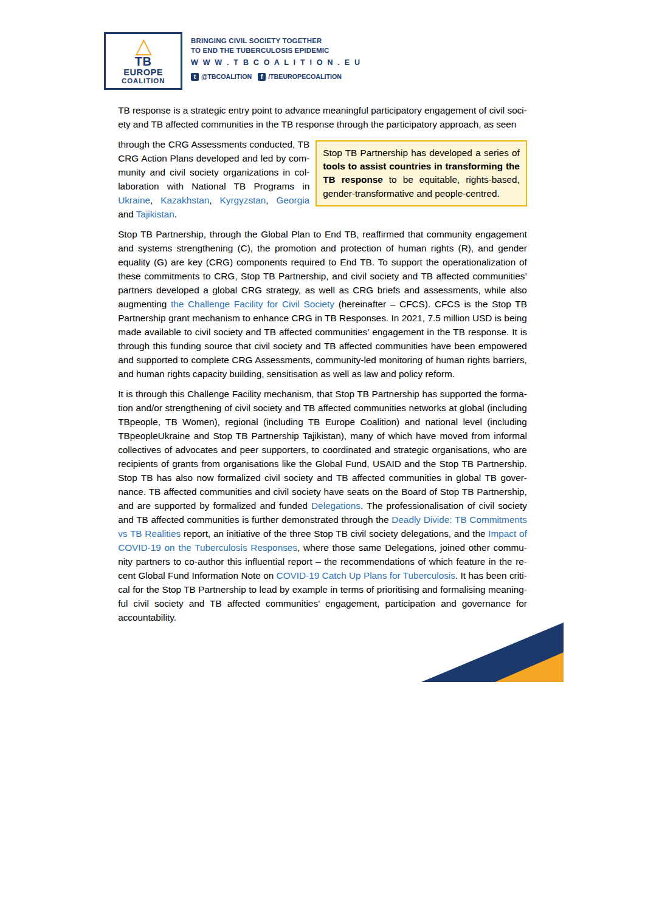△
TB
EUROPE
COALITION
Bringing civil society together
to end the tuberculosis epidemic
W W W . T B C O A L I T I O N . E U
t@TBCOALITION f/TBEUROPECOALITION
TB response is a strategic entry point to advance meaningful participatory engagement of civil society and TB affected communities in the TB response through the participatory approach, as seen
Stop TB Partnership has developed a series of tools to assist countries in transforming the TB response to be equitable, rights-based, gender-transformative and people-centred.
through the CRG Assessments conducted, TB CRG Action Plans developed and led by community and civil society organizations in collaboration with National TB Programs in Ukraine, Kazakhstan, Kyrgyzstan, Georgia and Tajikistan.
Stop TB Partnership, through the Global Plan to End TB, reaffirmed that community engagement and systems strengthening (C), the promotion and protection of human rights (R), and gender equality (G) are key (CRG) components required to End TB. To support the operationalization of these commitments to CRG, Stop TB Partnership, and civil society and TB affected communities’ partners developed a global CRG strategy, as well as CRG briefs and assessments, while also augmenting the Challenge Facility for Civil Society (hereinafter – CFCS). CFCS is the Stop TB Partnership grant mechanism to enhance CRG in TB Responses. In 2021, 7.5 million USD is being made available to civil society and TB affected communities’ engagement in the TB response. It is through this funding source that civil society and TB affected communities have been empowered and supported to complete CRG Assessments, community-led monitoring of human rights barriers, and human rights capacity building, sensitisation as well as law and policy reform.
It is through this Challenge Facility mechanism, that Stop TB Partnership has supported the formation and/or strengthening of civil society and TB affected communities networks at global (including TBpeople, TB Women), regional (including TB Europe Coalition) and national level (including TBpeopleUkraine and Stop TB Partnership Tajikistan), many of which have moved from informal collectives of advocates and peer supporters, to coordinated and strategic organisations, who are recipients of grants from organisations like the Global Fund, USAID and the Stop TB Partnership. Stop TB has also now formalized civil society and TB affected communities in global TB governance. TB affected communities and civil society have seats on the Board of Stop TB Partnership, and are supported by formalized and funded Delegations. The professionalisation of civil society and TB affected communities is further demonstrated through the Deadly Divide: TB Commitments vs TB Realities report, an initiative of the three Stop TB civil society delegations, and the Impact of COVID-19 on the Tuberculosis Responses, where those same Delegations, joined other community partners to co-author this influential report – the recommendations of which feature in the recent Global Fund Information Note on COVID-19 Catch Up Plans for Tuberculosis. It has been critical for the Stop TB Partnership to lead by example in terms of prioritising and formalising meaningful civil society and TB affected communities’ engagement, participation and governance for accountability.